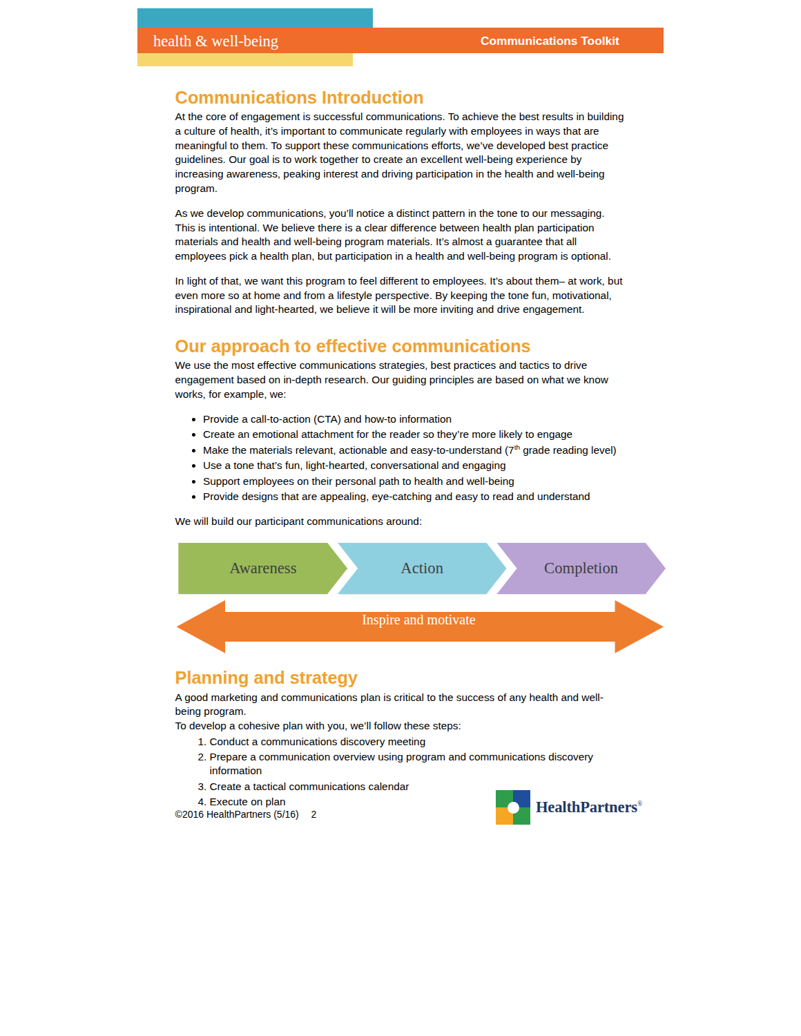health & well-being
Communications Toolkit
Communications Introduction
At the core of engagement is successful communications. To achieve the best results in building a culture of health, it’s important to communicate regularly with employees in ways that are meaningful to them. To support these communications efforts, we’ve developed best practice guidelines. Our goal is to work together to create an excellent well-being experience by increasing awareness, peaking interest and driving participation in the health and well-being program.
As we develop communications, you’ll notice a distinct pattern in the tone to our messaging. This is intentional. We believe there is a clear difference between health plan participation materials and health and well-being program materials. It’s almost a guarantee that all employees pick a health plan, but participation in a health and well-being program is optional.
In light of that, we want this program to feel different to employees. It’s about them– at work, but even more so at home and from a lifestyle perspective. By keeping the tone fun, motivational, inspirational and light-hearted, we believe it will be more inviting and drive engagement.
Our approach to effective communications
We use the most effective communications strategies, best practices and tactics to drive engagement based on in-depth research. Our guiding principles are based on what we know works, for example, we:
Provide a call-to-action (CTA) and how-to information
Create an emotional attachment for the reader so they’re more likely to engage
Make the materials relevant, actionable and easy-to-understand (7th grade reading level)
Use a tone that’s fun, light-hearted, conversational and engaging
Support employees on their personal path to health and well-being
Provide designs that are appealing, eye-catching and easy to read and understand
We will build our participant communications around:
Awareness
Action
Completion
Inspire and motivate
Planning and strategy
A good marketing and communications plan is critical to the success of any health and well-being program.
To develop a cohesive plan with you, we’ll follow these steps:
Conduct a communications discovery meeting
Prepare a communication overview using program and communications discovery information
Create a tactical communications calendar
Execute on plan
©2016 HealthPartners (5/16)
2
HealthPartners®